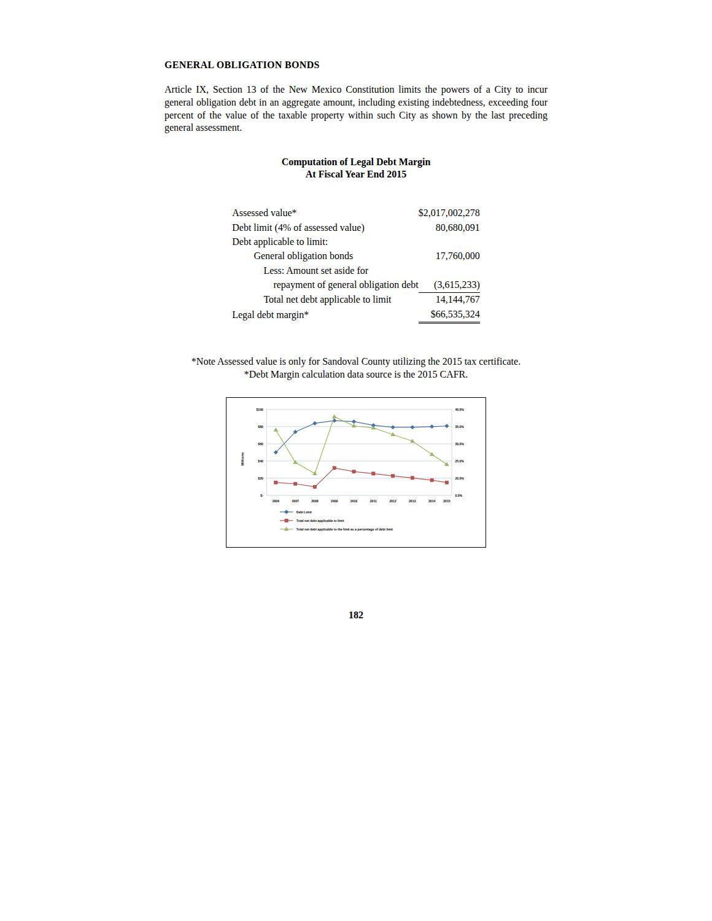GENERAL OBLIGATION BONDS
Article IX, Section 13 of the New Mexico Constitution limits the powers of a City to incur general obligation debt in an aggregate amount, including existing indebtedness, exceeding four percent of the value of the taxable property within such City as shown by the last preceding general assessment.
Computation of Legal Debt Margin At Fiscal Year End 2015
| Assessed value* | $2,017,002,278 |
| Debt limit (4% of assessed value) | 80,680,091 |
| Debt applicable to limit: | |
| General obligation bonds | 17,760,000 |
| Less: Amount set aside for | |
| repayment of general obligation debt | (3,615,233) |
| Total net debt applicable to limit | 14,144,767 |
| Legal debt margin* | $66,535,324 |
*Note Assessed value is only for Sandoval County utilizing the 2015 tax certificate.
*Debt Margin calculation data source is the 2015 CAFR.
$100 $80 $60 $40 $20 $- 40.0% 35.0% 30.0% 25.0% 20.0% 0.0% Millions 2006 2007 2008 2009 2010 2011 2012 2013 2014 2015 Debt Limit Total net debt applicable to limit Total net debt applicable to the limit as a percentage of debt limit
182